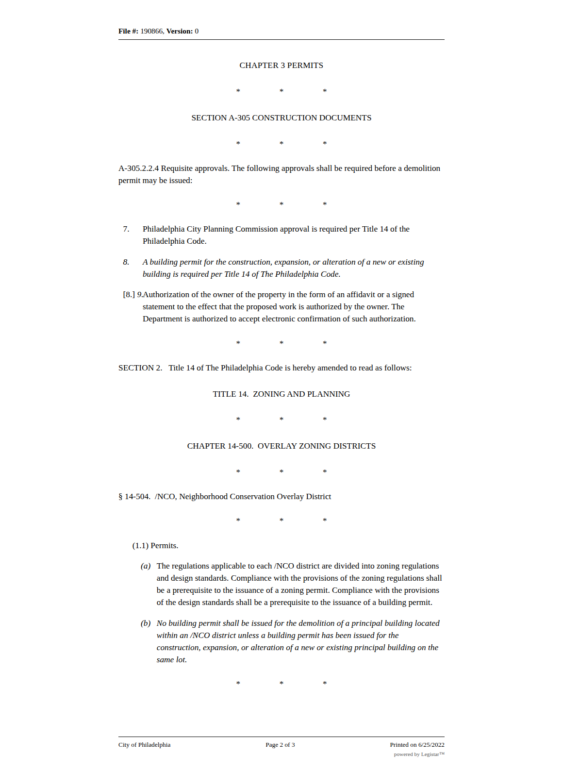File #: 190866, Version: 0
CHAPTER 3 PERMITS
* * *
SECTION A-305 CONSTRUCTION DOCUMENTS
* * *
A-305.2.2.4 Requisite approvals. The following approvals shall be required before a demolition permit may be issued:
* * *
7. Philadelphia City Planning Commission approval is required per Title 14 of the Philadelphia Code.
8. A building permit for the construction, expansion, or alteration of a new or existing building is required per Title 14 of The Philadelphia Code.
[8.] 9. Authorization of the owner of the property in the form of an affidavit or a signed statement to the effect that the proposed work is authorized by the owner. The Department is authorized to accept electronic confirmation of such authorization.
* * *
SECTION 2. Title 14 of The Philadelphia Code is hereby amended to read as follows:
TITLE 14. ZONING AND PLANNING
* * *
CHAPTER 14-500. OVERLAY ZONING DISTRICTS
* * *
§ 14-504. /NCO, Neighborhood Conservation Overlay District
* * *
(1.1) Permits.
(a) The regulations applicable to each /NCO district are divided into zoning regulations and design standards. Compliance with the provisions of the zoning regulations shall be a prerequisite to the issuance of a zoning permit. Compliance with the provisions of the design standards shall be a prerequisite to the issuance of a building permit.
(b) No building permit shall be issued for the demolition of a principal building located within an /NCO district unless a building permit has been issued for the construction, expansion, or alteration of a new or existing principal building on the same lot.
* * *
City of Philadelphia
Page 2 of 3
Printed on 6/25/2022 powered by Legistar™